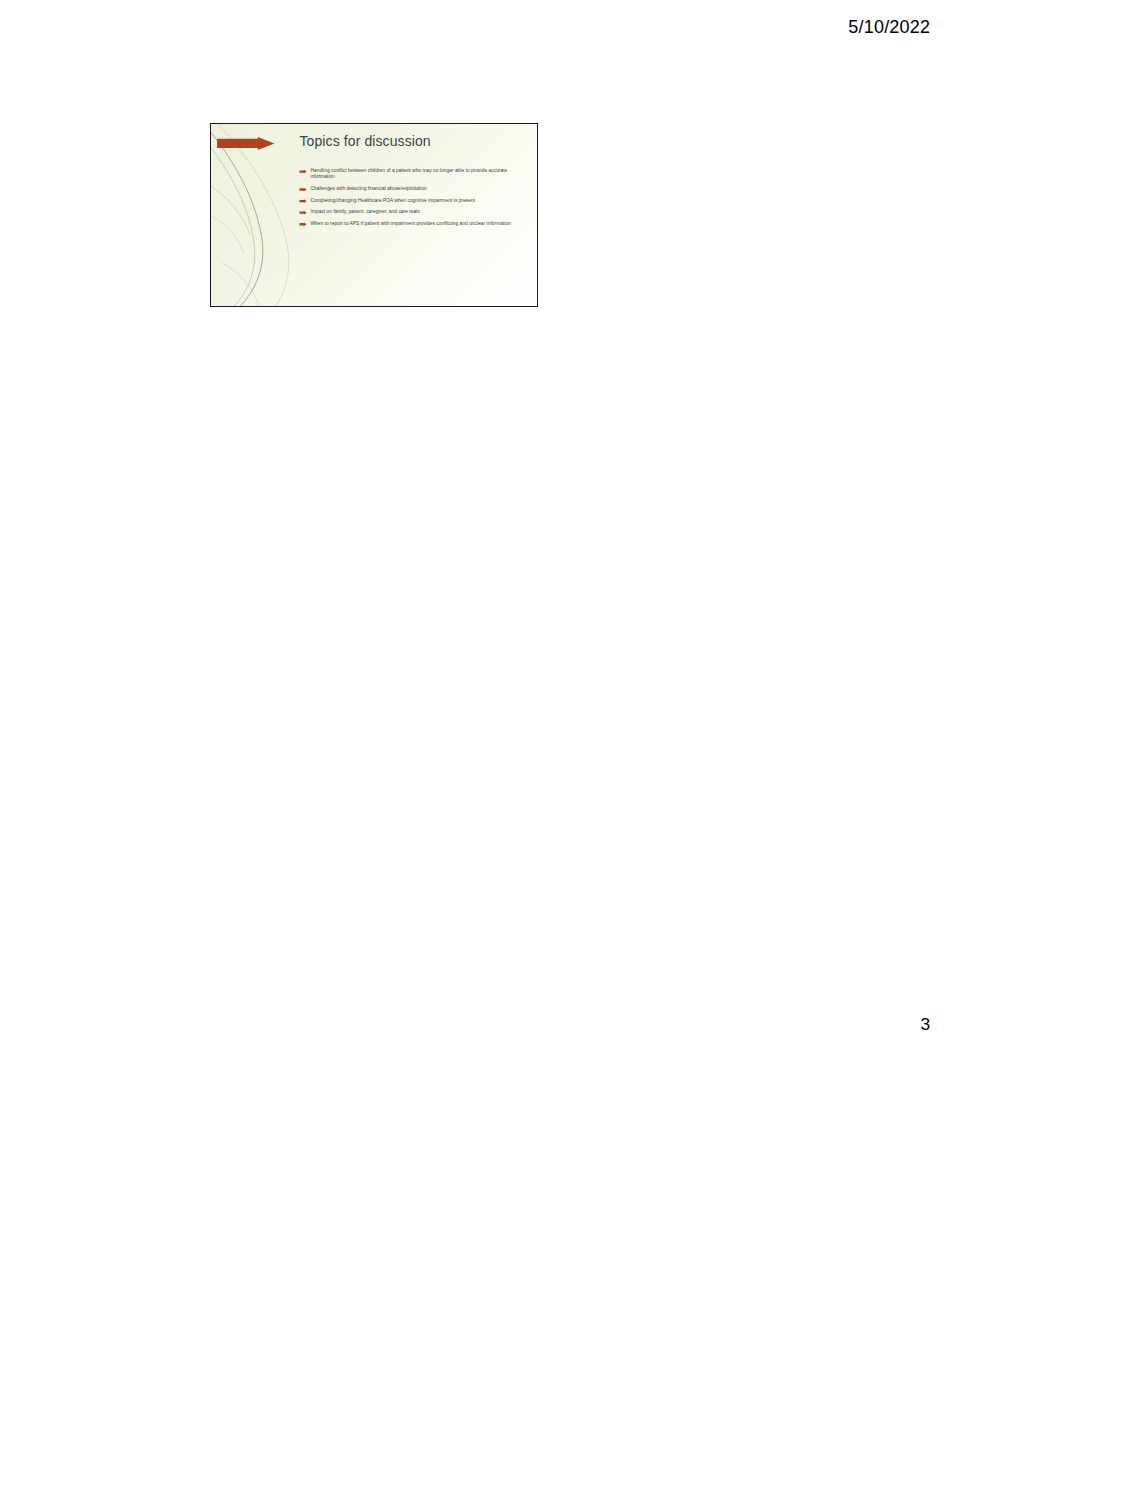5/10/2022
Topics for discussion
Handling conflict between children of a patient who may no longer able to provide accurate information
Challenges with detecting financial abuse/exploitation
Completing/changing Healthcare POA when cognitive impairment is present
Impact on family, patient, caregiver, and care team
When to report to APS if patient with impairment provides conflicting and unclear information
3